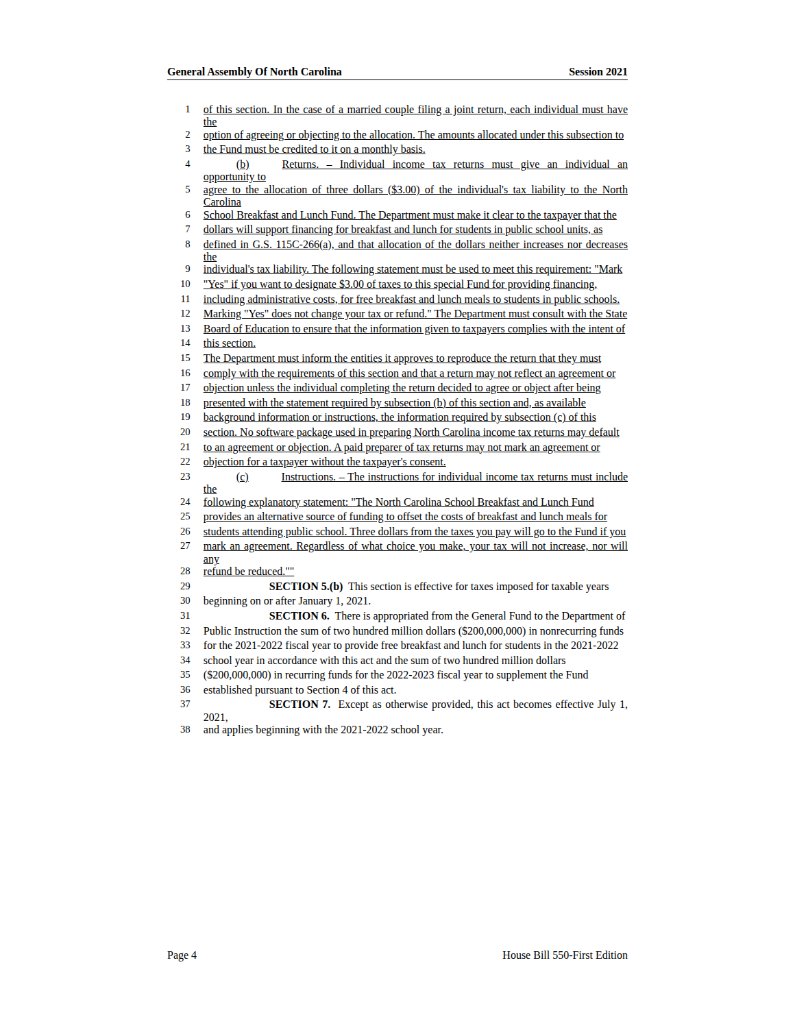General Assembly Of North Carolina
Session 2021
of this section. In the case of a married couple filing a joint return, each individual must have the
option of agreeing or objecting to the allocation. The amounts allocated under this subsection to
the Fund must be credited to it on a monthly basis.
(b) Returns. – Individual income tax returns must give an individual an opportunity to
agree to the allocation of three dollars ($3.00) of the individual's tax liability to the North Carolina
School Breakfast and Lunch Fund. The Department must make it clear to the taxpayer that the
dollars will support financing for breakfast and lunch for students in public school units, as
defined in G.S. 115C-266(a), and that allocation of the dollars neither increases nor decreases the
individual's tax liability. The following statement must be used to meet this requirement: "Mark
"Yes" if you want to designate $3.00 of taxes to this special Fund for providing financing,
including administrative costs, for free breakfast and lunch meals to students in public schools.
Marking "Yes" does not change your tax or refund." The Department must consult with the State
Board of Education to ensure that the information given to taxpayers complies with the intent of
this section.
The Department must inform the entities it approves to reproduce the return that they must
comply with the requirements of this section and that a return may not reflect an agreement or
objection unless the individual completing the return decided to agree or object after being
presented with the statement required by subsection (b) of this section and, as available
background information or instructions, the information required by subsection (c) of this
section. No software package used in preparing North Carolina income tax returns may default
to an agreement or objection. A paid preparer of tax returns may not mark an agreement or
objection for a taxpayer without the taxpayer's consent.
(c) Instructions. – The instructions for individual income tax returns must include the
following explanatory statement: "The North Carolina School Breakfast and Lunch Fund
provides an alternative source of funding to offset the costs of breakfast and lunch meals for
students attending public school. Three dollars from the taxes you pay will go to the Fund if you
mark an agreement. Regardless of what choice you make, your tax will not increase, nor will any
refund be reduced.""
SECTION 5.(b) This section is effective for taxes imposed for taxable years
beginning on or after January 1, 2021.
SECTION 6. There is appropriated from the General Fund to the Department of
Public Instruction the sum of two hundred million dollars ($200,000,000) in nonrecurring funds
for the 2021-2022 fiscal year to provide free breakfast and lunch for students in the 2021-2022
school year in accordance with this act and the sum of two hundred million dollars
($200,000,000) in recurring funds for the 2022-2023 fiscal year to supplement the Fund
established pursuant to Section 4 of this act.
SECTION 7. Except as otherwise provided, this act becomes effective July 1, 2021,
and applies beginning with the 2021-2022 school year.
Page 4
House Bill 550-First Edition